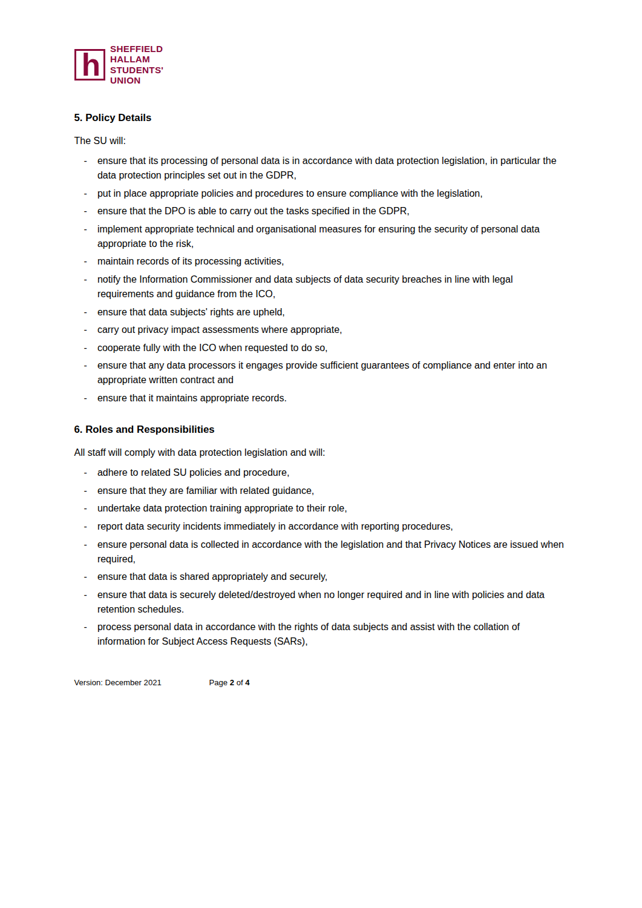h
Sheffield
Hallam
Students'
Union
5. Policy Details
The SU will:
ensure that its processing of personal data is in accordance with data protection legislation, in particular the data protection principles set out in the GDPR,
put in place appropriate policies and procedures to ensure compliance with the legislation,
ensure that the DPO is able to carry out the tasks specified in the GDPR,
implement appropriate technical and organisational measures for ensuring the security of personal data appropriate to the risk,
maintain records of its processing activities,
notify the Information Commissioner and data subjects of data security breaches in line with legal requirements and guidance from the ICO,
ensure that data subjects' rights are upheld,
carry out privacy impact assessments where appropriate,
cooperate fully with the ICO when requested to do so,
ensure that any data processors it engages provide sufficient guarantees of compliance and enter into an appropriate written contract and
ensure that it maintains appropriate records.
6. Roles and Responsibilities
All staff will comply with data protection legislation and will:
adhere to related SU policies and procedure,
ensure that they are familiar with related guidance,
undertake data protection training appropriate to their role,
report data security incidents immediately in accordance with reporting procedures,
ensure personal data is collected in accordance with the legislation and that Privacy Notices are issued when required,
ensure that data is shared appropriately and securely,
ensure that data is securely deleted/destroyed when no longer required and in line with policies and data retention schedules.
process personal data in accordance with the rights of data subjects and assist with the collation of information for Subject Access Requests (SARs),
Version: December 2021
Page 2 of 4